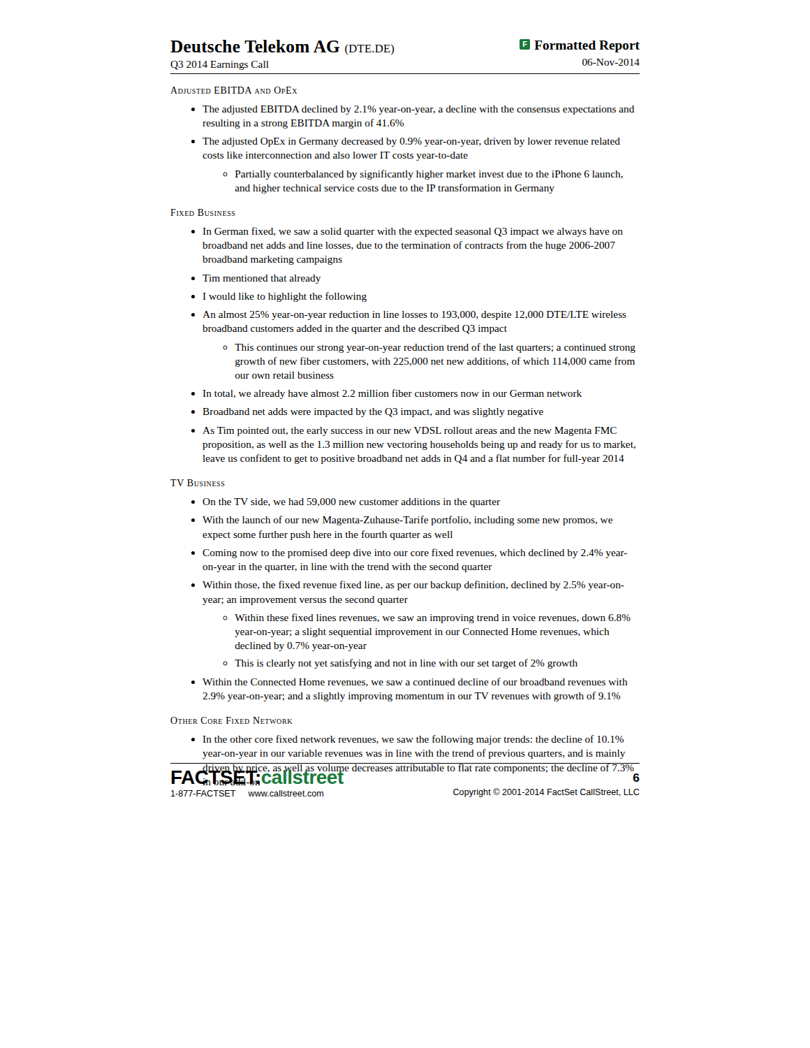Deutsche Telekom AG (DTE.DE)
Q3 2014 Earnings Call
FFormatted Report
06-Nov-2014
Adjusted EBITDA and OpEx
The adjusted EBITDA declined by 2.1% year-on-year, a decline with the consensus expectations and resulting in a strong EBITDA margin of 41.6%
The adjusted OpEx in Germany decreased by 0.9% year-on-year, driven by lower revenue related costs like interconnection and also lower IT costs year-to-date
Partially counterbalanced by significantly higher market invest due to the iPhone 6 launch, and higher technical service costs due to the IP transformation in Germany
Fixed Business
In German fixed, we saw a solid quarter with the expected seasonal Q3 impact we always have on broadband net adds and line losses, due to the termination of contracts from the huge 2006-2007 broadband marketing campaigns
Tim mentioned that already
I would like to highlight the following
An almost 25% year-on-year reduction in line losses to 193,000, despite 12,000 DTE/LTE wireless broadband customers added in the quarter and the described Q3 impact
This continues our strong year-on-year reduction trend of the last quarters; a continued strong growth of new fiber customers, with 225,000 net new additions, of which 114,000 came from our own retail business
In total, we already have almost 2.2 million fiber customers now in our German network
Broadband net adds were impacted by the Q3 impact, and was slightly negative
As Tim pointed out, the early success in our new VDSL rollout areas and the new Magenta FMC proposition, as well as the 1.3 million new vectoring households being up and ready for us to market, leave us confident to get to positive broadband net adds in Q4 and a flat number for full-year 2014
TV Business
On the TV side, we had 59,000 new customer additions in the quarter
With the launch of our new Magenta-Zuhause-Tarife portfolio, including some new promos, we expect some further push here in the fourth quarter as well
Coming now to the promised deep dive into our core fixed revenues, which declined by 2.4% year-on-year in the quarter, in line with the trend with the second quarter
Within those, the fixed revenue fixed line, as per our backup definition, declined by 2.5% year-on-year; an improvement versus the second quarter
Within these fixed lines revenues, we saw an improving trend in voice revenues, down 6.8% year-on-year; a slight sequential improvement in our Connected Home revenues, which declined by 0.7% year-on-year
This is clearly not yet satisfying and not in line with our set target of 2% growth
Within the Connected Home revenues, we saw a continued decline of our broadband revenues with 2.9% year-on-year; and a slightly improving momentum in our TV revenues with growth of 9.1%
Other Core Fixed Network
In the other core fixed network revenues, we saw the following major trends: the decline of 10.1% year-on-year in our variable revenues was in line with the trend of previous quarters, and is mainly driven by price, as well as volume decreases attributable to flat rate components; the decline of 7.3% in our add-on
FACTSET: callstreet
1-877-FACTSET www.callstreet.com
6
Copyright © 2001-2014 FactSet CallStreet, LLC